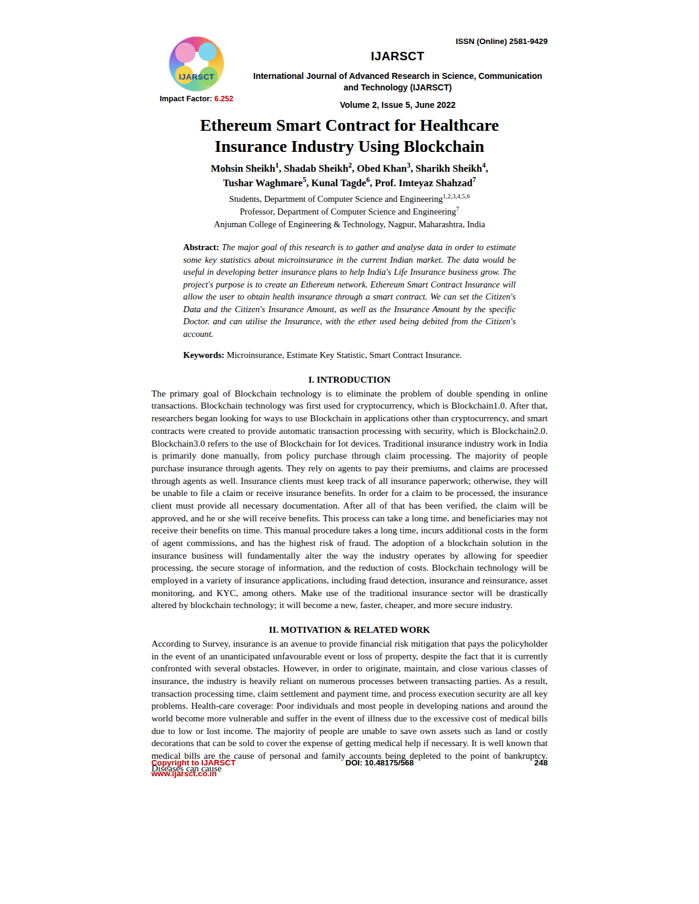Impact Factor: 6.252
ISSN (Online) 2581-9429
IJARSCT
International Journal of Advanced Research in Science, Communication and Technology (IJARSCT)
Volume 2, Issue 5, June 2022
Ethereum Smart Contract for Healthcare
Insurance Industry Using Blockchain
Mohsin Sheikh1, Shadab Sheikh2, Obed Khan3, Sharikh Sheikh4,
Tushar Waghmare5, Kunal Tagde6, Prof. Imteyaz Shahzad7
Students, Department of Computer Science and Engineering1,2,3,4,5,6
Professor, Department of Computer Science and Engineering7
Anjuman College of Engineering & Technology, Nagpur, Maharashtra, India
Abstract: The major goal of this research is to gather and analyse data in order to estimate some key statistics about microinsurance in the current Indian market. The data would be useful in developing better insurance plans to help India's Life Insurance business grow. The project's purpose is to create an Ethereum network. Ethereum Smart Contract Insurance will allow the user to obtain health insurance through a smart contract. We can set the Citizen's Data and the Citizen's Insurance Amount, as well as the Insurance Amount by the specific Doctor. and can utilise the Insurance, with the ether used being debited from the Citizen's account.
Keywords: Microinsurance, Estimate Key Statistic, Smart Contract Insurance.
I. INTRODUCTION
The primary goal of Blockchain technology is to eliminate the problem of double spending in online transactions. Blockchain technology was first used for cryptocurrency, which is Blockchain1.0. After that, researchers began looking for ways to use Blockchain in applications other than cryptocurrency, and smart contracts were created to provide automatic transaction processing with security, which is Blockchain2.0. Blockchain3.0 refers to the use of Blockchain for Iot devices. Traditional insurance industry work in India is primarily done manually, from policy purchase through claim processing. The majority of people purchase insurance through agents. They rely on agents to pay their premiums, and claims are processed through agents as well. Insurance clients must keep track of all insurance paperwork; otherwise, they will be unable to file a claim or receive insurance benefits. In order for a claim to be processed, the insurance client must provide all necessary documentation. After all of that has been verified, the claim will be approved, and he or she will receive benefits. This process can take a long time, and beneficiaries may not receive their benefits on time. This manual procedure takes a long time, incurs additional costs in the form of agent commissions, and has the highest risk of fraud. The adoption of a blockchain solution in the insurance business will fundamentally alter the way the industry operates by allowing for speedier processing, the secure storage of information, and the reduction of costs. Blockchain technology will be employed in a variety of insurance applications, including fraud detection, insurance and reinsurance, asset monitoring, and KYC, among others. Make use of the traditional insurance sector will be drastically altered by blockchain technology; it will become a new, faster, cheaper, and more secure industry.
II. MOTIVATION & RELATED WORK
According to Survey, insurance is an avenue to provide financial risk mitigation that pays the policyholder in the event of an unanticipated unfavourable event or loss of property, despite the fact that it is currently confronted with several obstacles. However, in order to originate, maintain, and close various classes of insurance, the industry is heavily reliant on numerous processes between transacting parties. As a result, transaction processing time, claim settlement and payment time, and process execution security are all key problems. Health-care coverage: Poor individuals and most people in developing nations and around the world become more vulnerable and suffer in the event of illness due to the excessive cost of medical bills due to low or lost income. The majority of people are unable to save own assets such as land or costly decorations that can be sold to cover the expense of getting medical help if necessary. It is well known that medical bills are the cause of personal and family accounts being depleted to the point of bankruptcy. Diseases can cause
Copyright to IJARSCTwww.ijarsct.co.in
DOI: 10.48175/568
248